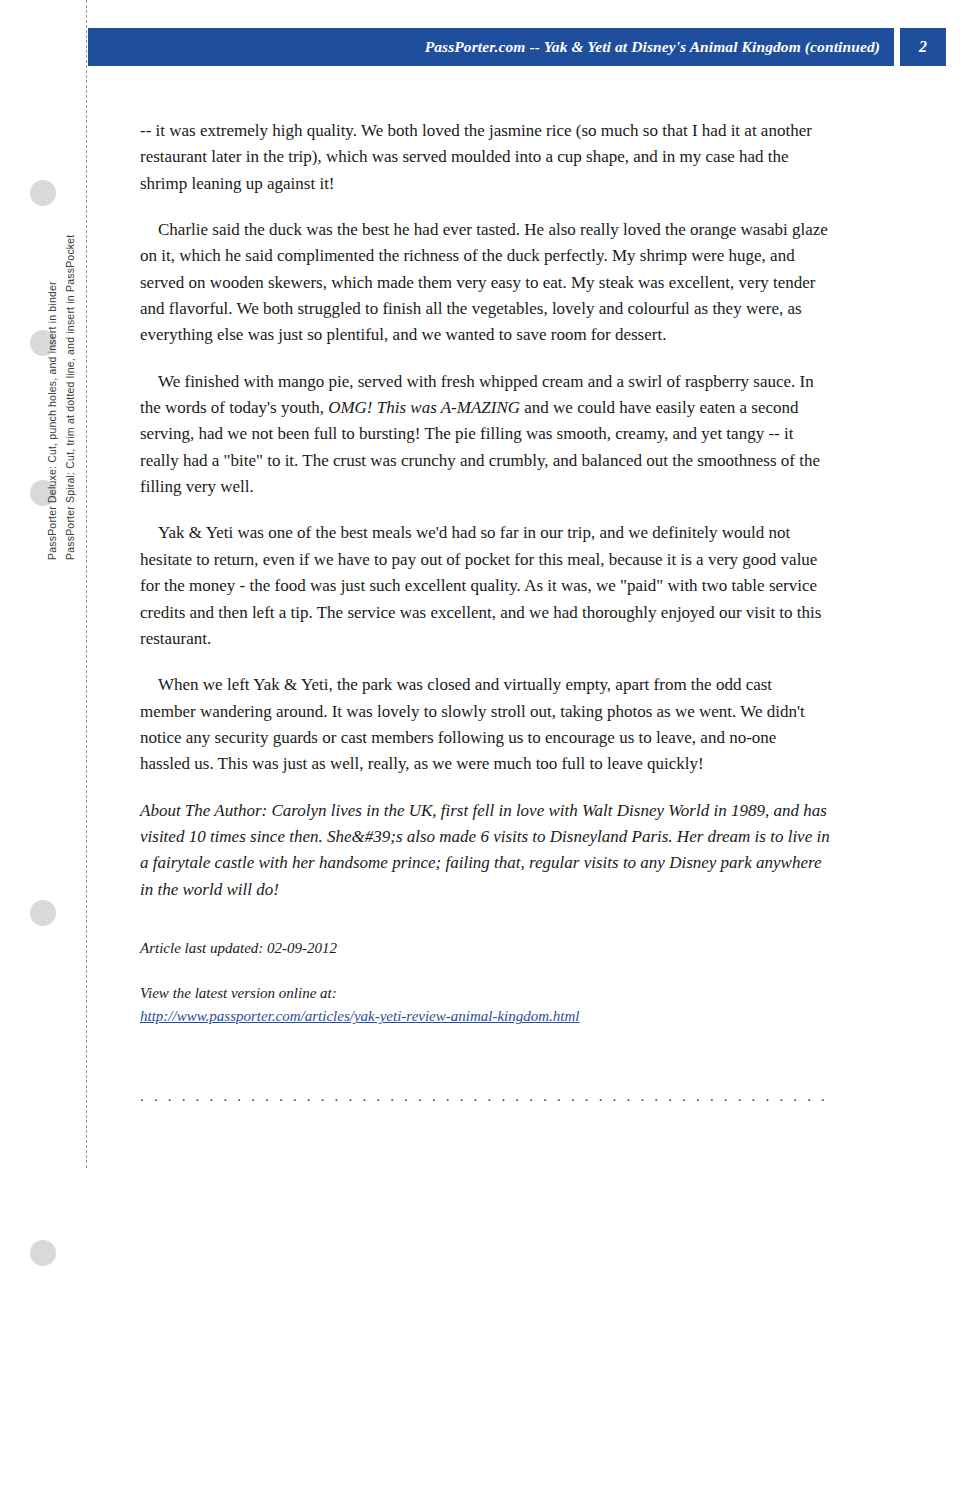PassPorter Deluxe: Cut, punch holes, and insert in binder
PassPorter Spiral: Cut, trim at dotted line, and insert in PassPocket
PassPorter.com -- Yak & Yeti at Disney's Animal Kingdom (continued)
2
-- it was extremely high quality. We both loved the jasmine rice (so much so that I had it at another restaurant later in the trip), which was served moulded into a cup shape, and in my case had the shrimp leaning up against it!
Charlie said the duck was the best he had ever tasted. He also really loved the orange wasabi glaze on it, which he said complimented the richness of the duck perfectly. My shrimp were huge, and served on wooden skewers, which made them very easy to eat. My steak was excellent, very tender and flavorful. We both struggled to finish all the vegetables, lovely and colourful as they were, as everything else was just so plentiful, and we wanted to save room for dessert.
We finished with mango pie, served with fresh whipped cream and a swirl of raspberry sauce. In the words of today's youth, OMG! This was A-MAZING and we could have easily eaten a second serving, had we not been full to bursting! The pie filling was smooth, creamy, and yet tangy -- it really had a "bite" to it. The crust was crunchy and crumbly, and balanced out the smoothness of the filling very well.
Yak & Yeti was one of the best meals we'd had so far in our trip, and we definitely would not hesitate to return, even if we have to pay out of pocket for this meal, because it is a very good value for the money - the food was just such excellent quality. As it was, we "paid" with two table service credits and then left a tip. The service was excellent, and we had thoroughly enjoyed our visit to this restaurant.
When we left Yak & Yeti, the park was closed and virtually empty, apart from the odd cast member wandering around. It was lovely to slowly stroll out, taking photos as we went. We didn't notice any security guards or cast members following us to encourage us to leave, and no-one hassled us. This was just as well, really, as we were much too full to leave quickly!
About The Author: Carolyn lives in the UK, first fell in love with Walt Disney World in 1989, and has visited 10 times since then. She&#39;s also made 6 visits to Disneyland Paris. Her dream is to live in a fairytale castle with her handsome prince; failing that, regular visits to any Disney park anywhere in the world will do!
Article last updated: 02-09-2012
View the latest version online at:
http://www.passporter.com/articles/yak-yeti-review-animal-kingdom.html
. . . . . . . . . . . . . . . . . . . . . . . . . . . . . . . . . . . . . . . . . . . . . . . . . . . . . . . . . . . . . .